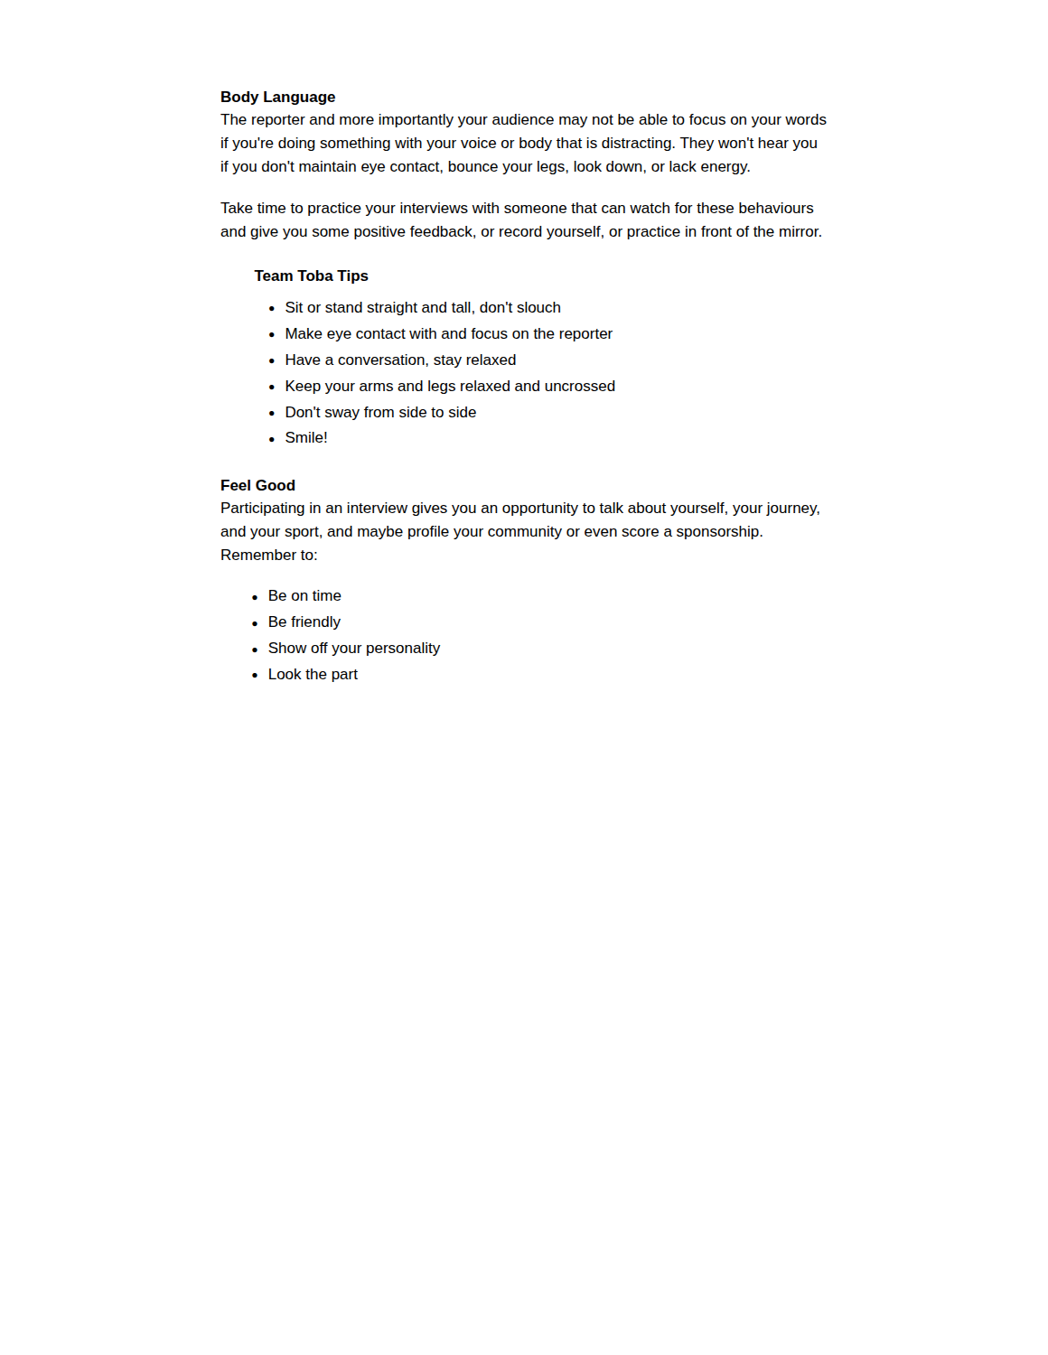Body Language
The reporter and more importantly your audience may not be able to focus on your words if you're doing something with your voice or body that is distracting. They won't hear you if you don't maintain eye contact, bounce your legs, look down, or lack energy.
Take time to practice your interviews with someone that can watch for these behaviours and give you some positive feedback, or record yourself, or practice in front of the mirror.
Team Toba Tips
Sit or stand straight and tall, don't slouch
Make eye contact with and focus on the reporter
Have a conversation, stay relaxed
Keep your arms and legs relaxed and uncrossed
Don't sway from side to side
Smile!
Feel Good
Participating in an interview gives you an opportunity to talk about yourself, your journey, and your sport, and maybe profile your community or even score a sponsorship. Remember to:
Be on time
Be friendly
Show off your personality
Look the part